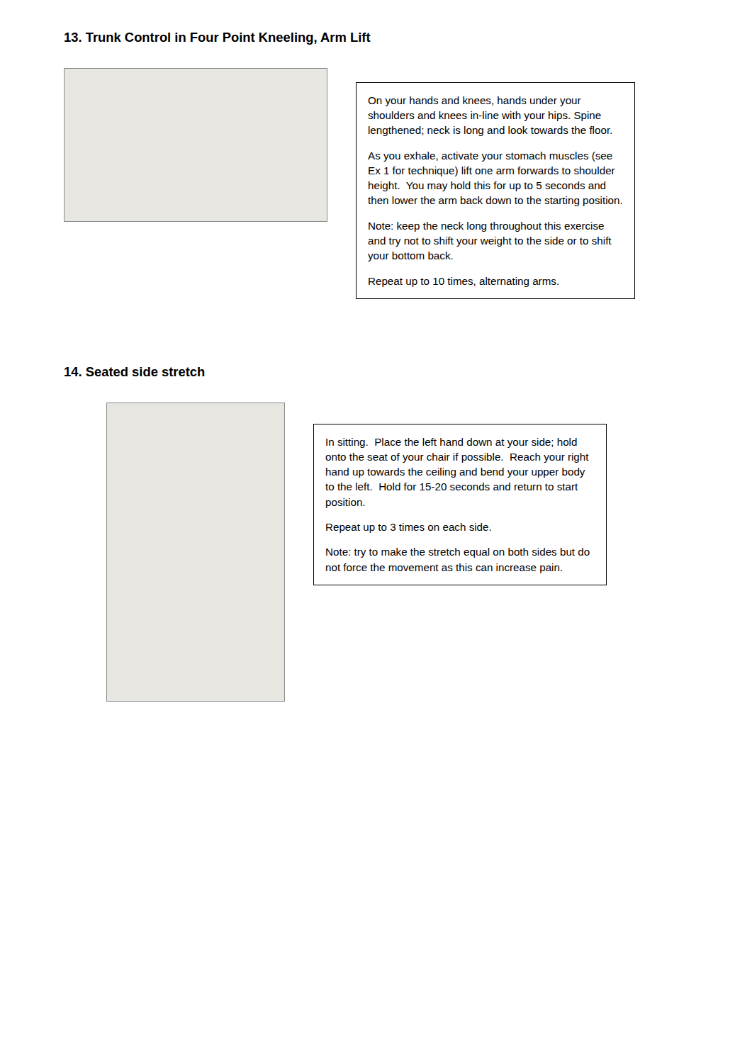13. Trunk Control in Four Point Kneeling, Arm Lift
On your hands and knees, hands under your shoulders and knees in-line with your hips. Spine lengthened; neck is long and look towards the floor.
As you exhale, activate your stomach muscles (see Ex 1 for technique) lift one arm forwards to shoulder height. You may hold this for up to 5 seconds and then lower the arm back down to the starting position.
Note: keep the neck long throughout this exercise and try not to shift your weight to the side or to shift your bottom back.
Repeat up to 10 times, alternating arms.
14. Seated side stretch
In sitting. Place the left hand down at your side; hold onto the seat of your chair if possible. Reach your right hand up towards the ceiling and bend your upper body to the left. Hold for 15-20 seconds and return to start position.
Repeat up to 3 times on each side.
Note: try to make the stretch equal on both sides but do not force the movement as this can increase pain.